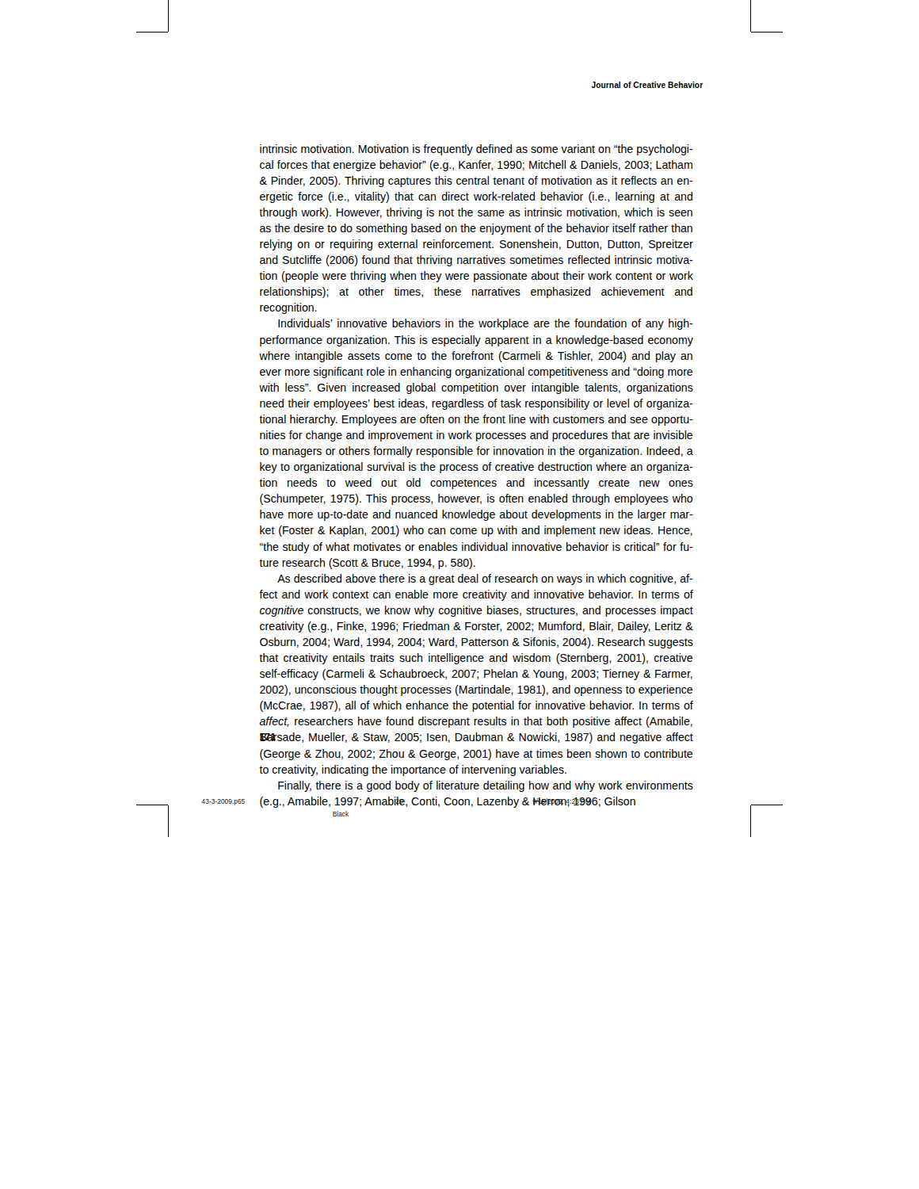Journal of Creative Behavior
intrinsic motivation. Motivation is frequently defined as some variant on “the psychological forces that energize behavior” (e.g., Kanfer, 1990; Mitchell & Daniels, 2003; Latham & Pinder, 2005). Thriving captures this central tenant of motivation as it reflects an energetic force (i.e., vitality) that can direct work-related behavior (i.e., learning at and through work). However, thriving is not the same as intrinsic motivation, which is seen as the desire to do something based on the enjoyment of the behavior itself rather than relying on or requiring external reinforcement. Sonenshein, Dutton, Dutton, Spreitzer and Sutcliffe (2006) found that thriving narratives sometimes reflected intrinsic motivation (people were thriving when they were passionate about their work content or work relationships); at other times, these narratives emphasized achievement and recognition.
Individuals’ innovative behaviors in the workplace are the foundation of any high-performance organization. This is especially apparent in a knowledge-based economy where intangible assets come to the forefront (Carmeli & Tishler, 2004) and play an ever more significant role in enhancing organizational competitiveness and “doing more with less”. Given increased global competition over intangible talents, organizations need their employees’ best ideas, regardless of task responsibility or level of organizational hierarchy. Employees are often on the front line with customers and see opportunities for change and improvement in work processes and procedures that are invisible to managers or others formally responsible for innovation in the organization. Indeed, a key to organizational survival is the process of creative destruction where an organization needs to weed out old competences and incessantly create new ones (Schumpeter, 1975). This process, however, is often enabled through employees who have more up-to-date and nuanced knowledge about developments in the larger market (Foster & Kaplan, 2001) who can come up with and implement new ideas. Hence, “the study of what motivates or enables individual innovative behavior is critical” for future research (Scott & Bruce, 1994, p. 580).
As described above there is a great deal of research on ways in which cognitive, affect and work context can enable more creativity and innovative behavior. In terms of cognitive constructs, we know why cognitive biases, structures, and processes impact creativity (e.g., Finke, 1996; Friedman & Forster, 2002; Mumford, Blair, Dailey, Leritz & Osburn, 2004; Ward, 1994, 2004; Ward, Patterson & Sifonis, 2004). Research suggests that creativity entails traits such intelligence and wisdom (Sternberg, 2001), creative self-efficacy (Carmeli & Schaubroeck, 2007; Phelan & Young, 2003; Tierney & Farmer, 2002), unconscious thought processes (Martindale, 1981), and openness to experience (McCrae, 1987), all of which enhance the potential for innovative behavior. In terms of affect, researchers have found discrepant results in that both positive affect (Amabile, Barsade, Mueller, & Staw, 2005; Isen, Daubman & Nowicki, 1987) and negative affect (George & Zhou, 2002; Zhou & George, 2001) have at times been shown to contribute to creativity, indicating the importance of intervening variables.
Finally, there is a good body of literature detailing how and why work environments (e.g., Amabile, 1997; Amabile, Conti, Coon, Lazenby & Herron, 1996; Gilson
171
43-3-2009.p65 29 9/15/2009, 4:23 PM Black